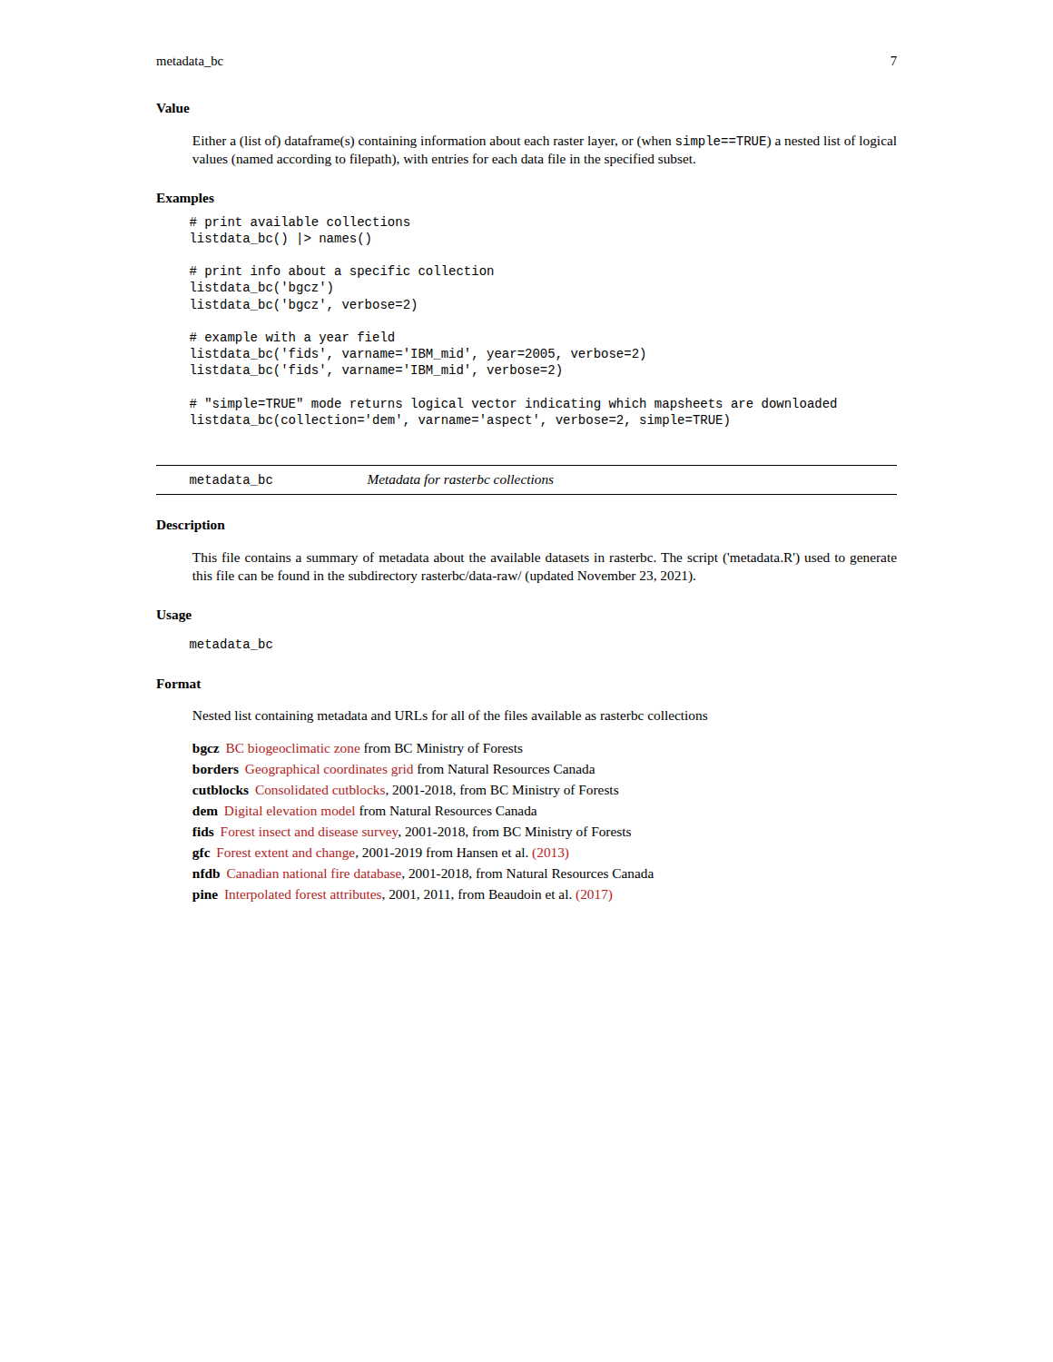metadata_bc 7
Value
Either a (list of) dataframe(s) containing information about each raster layer, or (when simple==TRUE) a nested list of logical values (named according to filepath), with entries for each data file in the specified subset.
Examples
# print available collections
listdata_bc() |> names()

# print info about a specific collection
listdata_bc('bgcz')
listdata_bc('bgcz', verbose=2)

# example with a year field
listdata_bc('fids', varname='IBM_mid', year=2005, verbose=2)
listdata_bc('fids', varname='IBM_mid', verbose=2)

# "simple=TRUE" mode returns logical vector indicating which mapsheets are downloaded
listdata_bc(collection='dem', varname='aspect', verbose=2, simple=TRUE)
metadata_bc Metadata for rasterbc collections
Description
This file contains a summary of metadata about the available datasets in rasterbc. The script ('metadata.R') used to generate this file can be found in the subdirectory rasterbc/data-raw/ (updated November 23, 2021).
Usage
metadata_bc
Format
Nested list containing metadata and URLs for all of the files available as rasterbc collections
bgcz
BC biogeoclimatic zone from BC Ministry of Forests
borders
Geographical coordinates grid from Natural Resources Canada
cutblocks
Consolidated cutblocks, 2001-2018, from BC Ministry of Forests
dem
Digital elevation model from Natural Resources Canada
fids
Forest insect and disease survey, 2001-2018, from BC Ministry of Forests
gfc
Forest extent and change, 2001-2019 from Hansen et al. (2013)
nfdb
Canadian national fire database, 2001-2018, from Natural Resources Canada
pine
Interpolated forest attributes, 2001, 2011, from Beaudoin et al. (2017)